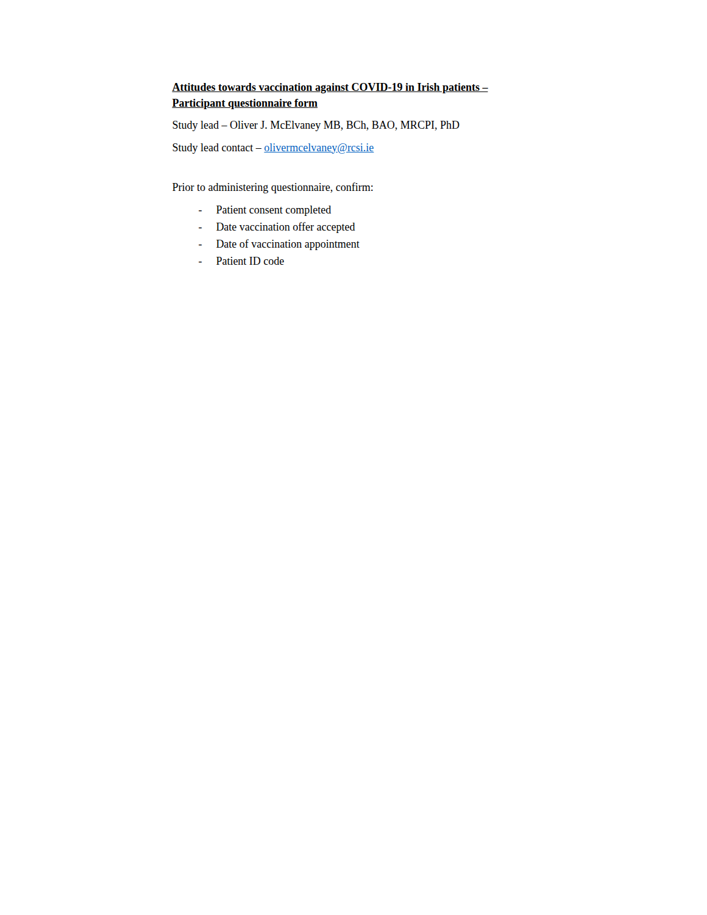Attitudes towards vaccination against COVID-19 in Irish patients – Participant questionnaire form
Study lead – Oliver J. McElvaney MB, BCh, BAO, MRCPI, PhD
Study lead contact – olivermcelvaney@rcsi.ie
Prior to administering questionnaire, confirm:
Patient consent completed
Date vaccination offer accepted
Date of vaccination appointment
Patient ID code